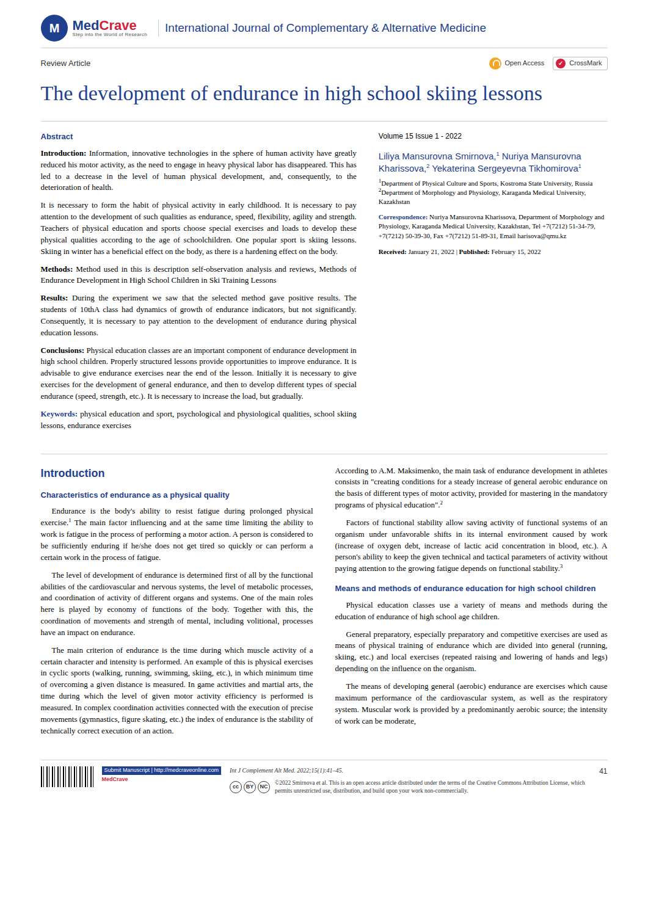M
MedCrave
Step into the World of Research
International Journal of Complementary & Alternative Medicine
Review Article
Open Access
✓CrossMark
The development of endurance in high school skiing lessons
Abstract
Introduction: Information, innovative technologies in the sphere of human activity have greatly reduced his motor activity, as the need to engage in heavy physical labor has disappeared. This has led to a decrease in the level of human physical development, and, consequently, to the deterioration of health.
It is necessary to form the habit of physical activity in early childhood. It is necessary to pay attention to the development of such qualities as endurance, speed, flexibility, agility and strength. Teachers of physical education and sports choose special exercises and loads to develop these physical qualities according to the age of schoolchildren. One popular sport is skiing lessons. Skiing in winter has a beneficial effect on the body, as there is a hardening effect on the body.
Methods: Method used in this is description self-observation analysis and reviews, Methods of Endurance Development in High School Children in Ski Training Lessons
Results: During the experiment we saw that the selected method gave positive results. The students of 10thA class had dynamics of growth of endurance indicators, but not significantly. Consequently, it is necessary to pay attention to the development of endurance during physical education lessons.
Conclusions: Physical education classes are an important component of endurance development in high school children. Properly structured lessons provide opportunities to improve endurance. It is advisable to give endurance exercises near the end of the lesson. Initially it is necessary to give exercises for the development of general endurance, and then to develop different types of special endurance (speed, strength, etc.). It is necessary to increase the load, but gradually.
Keywords: physical education and sport, psychological and physiological qualities, school skiing lessons, endurance exercises
Volume 15 Issue 1 - 2022
Liliya Mansurovna Smirnova,1 Nuriya Mansurovna Kharissova,2 Yekaterina Sergeyevna Tikhomirova1
1Department of Physical Culture and Sports, Kostroma State University, Russia
2Department of Morphology and Physiology, Karaganda Medical University, Kazakhstan
Correspondence: Nuriya Mansurovna Kharissova, Department of Morphology and Physiology, Karaganda Medical University, Kazakhstan, Tel +7(7212) 51-34-79, +7(7212) 50-39-30, Fax +7(7212) 51-89-31, Email harisova@qmu.kz
Received: January 21, 2022 | Published: February 15, 2022
Introduction
Characteristics of endurance as a physical quality
Endurance is the body's ability to resist fatigue during prolonged physical exercise.1 The main factor influencing and at the same time limiting the ability to work is fatigue in the process of performing a motor action. A person is considered to be sufficiently enduring if he/she does not get tired so quickly or can perform a certain work in the process of fatigue.
The level of development of endurance is determined first of all by the functional abilities of the cardiovascular and nervous systems, the level of metabolic processes, and coordination of activity of different organs and systems. One of the main roles here is played by economy of functions of the body. Together with this, the coordination of movements and strength of mental, including volitional, processes have an impact on endurance.
The main criterion of endurance is the time during which muscle activity of a certain character and intensity is performed. An example of this is physical exercises in cyclic sports (walking, running, swimming, skiing, etc.), in which minimum time of overcoming a given distance is measured. In game activities and martial arts, the time during which the level of given motor activity efficiency is performed is measured. In complex coordination activities connected with the execution of precise movements (gymnastics, figure skating, etc.) the index of endurance is the stability of technically correct execution of an action.
According to A.M. Maksimenko, the main task of endurance development in athletes consists in "creating conditions for a steady increase of general aerobic endurance on the basis of different types of motor activity, provided for mastering in the mandatory programs of physical education".2
Factors of functional stability allow saving activity of functional systems of an organism under unfavorable shifts in its internal environment caused by work (increase of oxygen debt, increase of lactic acid concentration in blood, etc.). A person's ability to keep the given technical and tactical parameters of activity without paying attention to the growing fatigue depends on functional stability.3
Means and methods of endurance education for high school children
Physical education classes use a variety of means and methods during the education of endurance of high school age children.
General preparatory, especially preparatory and competitive exercises are used as means of physical training of endurance which are divided into general (running, skiing, etc.) and local exercises (repeated raising and lowering of hands and legs) depending on the influence on the organism.
The means of developing general (aerobic) endurance are exercises which cause maximum performance of the cardiovascular system, as well as the respiratory system. Muscular work is provided by a predominantly aerobic source; the intensity of work can be moderate,
Submit Manuscript | http://medcraveonline.com
MedCrave
Int J Complement Alt Med. 2022;15(1):41–45.
cc BY NC
©2022 Smirnova et al. This is an open access article distributed under the terms of the Creative Commons Attribution License, which permits unrestricted use, distribution, and build upon your work non-commercially.
41